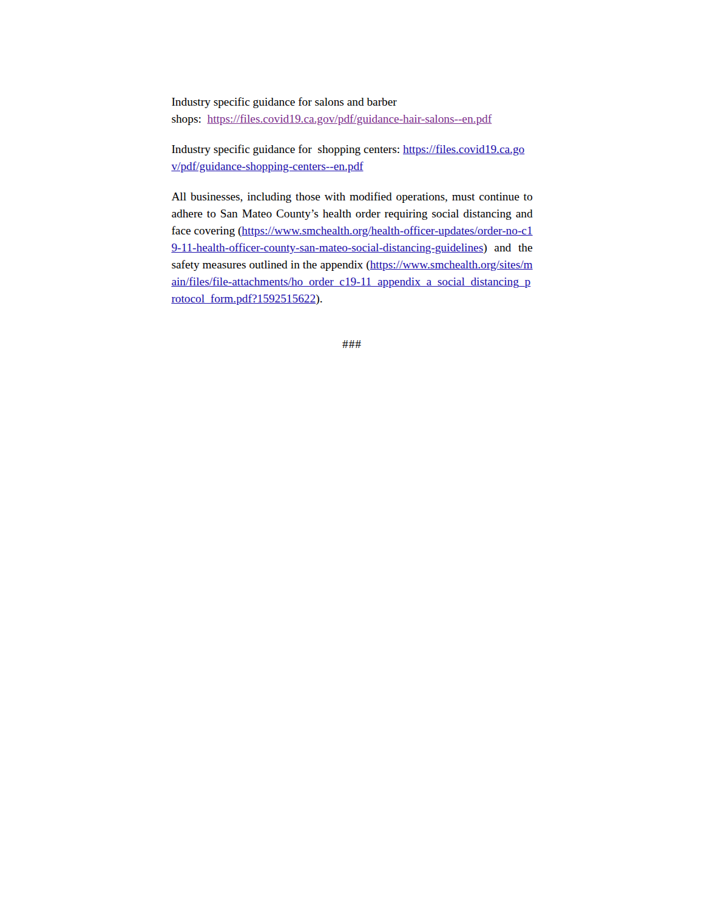Industry specific guidance for salons and barber
shops: https://files.covid19.ca.gov/pdf/guidance-hair-salons--en.pdf
Industry specific guidance for shopping centers: https://files.covid19.ca.gov/pdf/guidance-shopping-centers--en.pdf
All businesses, including those with modified operations, must continue to adhere to San Mateo County’s health order requiring social distancing and face covering (https://www.smchealth.org/health-officer-updates/order-no-c19-11-health-officer-county-san-mateo-social-distancing-guidelines) and the safety measures outlined in the appendix (https://www.smchealth.org/sites/main/files/file-attachments/ho_order_c19-11_appendix_a_social_distancing_protocol_form.pdf?1592515622).
###